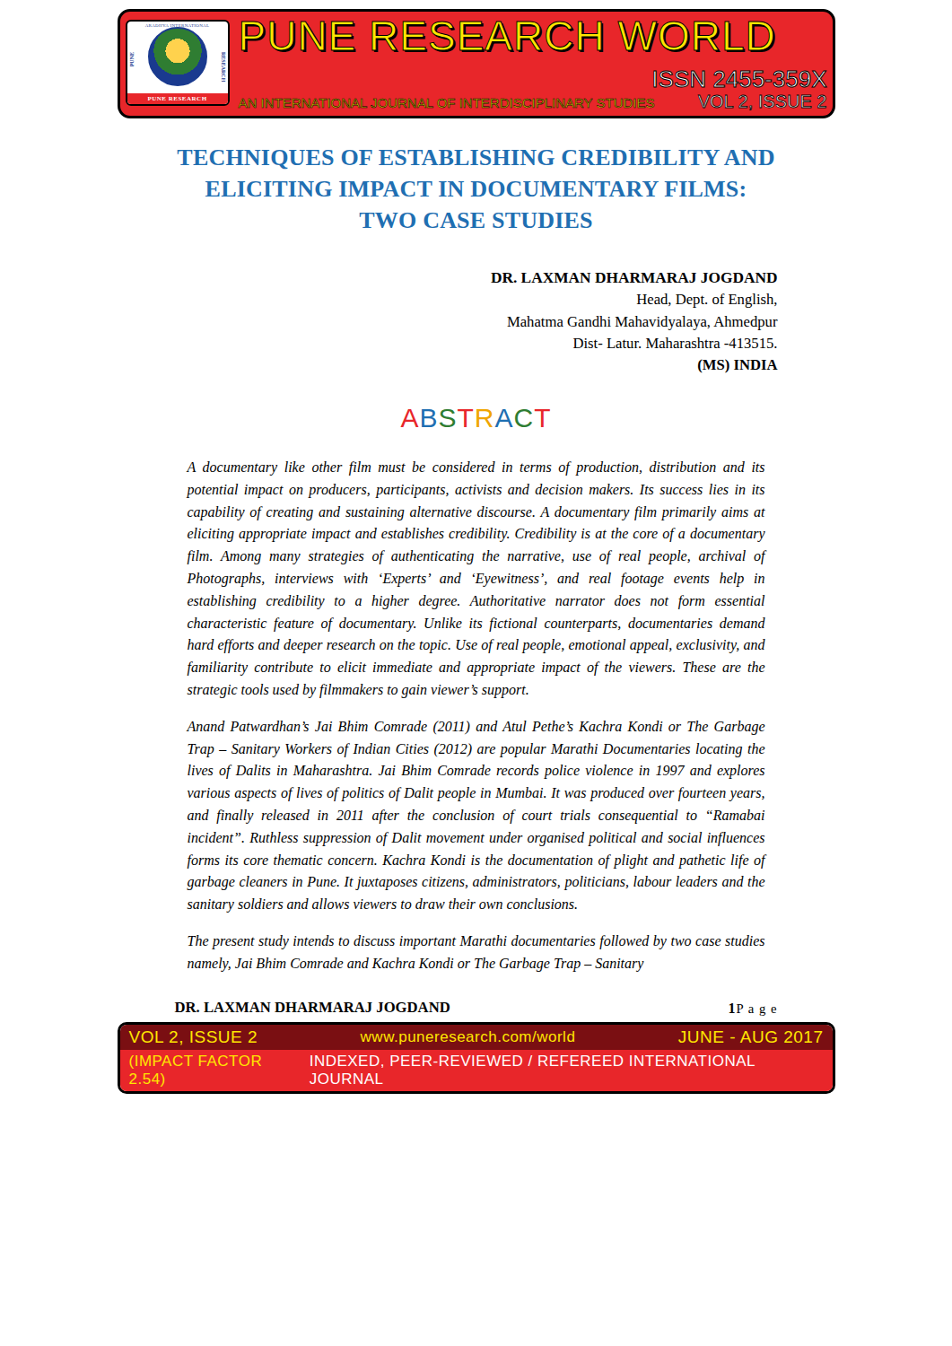ARADHYA INTERNATIONAL
PUNE
RESEARCH
PUNE RESEARCH
PUNE RESEARCH WORLD ISSN 2455-359X
AN INTERNATIONAL JOURNAL OF INTERDISCIPLINARY STUDIES VOL 2, ISSUE 2
TECHNIQUES OF ESTABLISHING CREDIBILITY AND ELICITING IMPACT IN DOCUMENTARY FILMS: TWO CASE STUDIES
DR. LAXMAN DHARMARAJ JOGDAND
Head, Dept. of English,
Mahatma Gandhi Mahavidyalaya, Ahmedpur
Dist- Latur. Maharashtra -413515.
(MS) INDIA
ABSTRACT
A documentary like other film must be considered in terms of production, distribution and its potential impact on producers, participants, activists and decision makers. Its success lies in its capability of creating and sustaining alternative discourse. A documentary film primarily aims at eliciting appropriate impact and establishes credibility. Credibility is at the core of a documentary film. Among many strategies of authenticating the narrative, use of real people, archival of Photographs, interviews with ‘Experts’ and ‘Eyewitness’, and real footage events help in establishing credibility to a higher degree. Authoritative narrator does not form essential characteristic feature of documentary. Unlike its fictional counterparts, documentaries demand hard efforts and deeper research on the topic. Use of real people, emotional appeal, exclusivity, and familiarity contribute to elicit immediate and appropriate impact of the viewers. These are the strategic tools used by filmmakers to gain viewer’s support.
Anand Patwardhan’s Jai Bhim Comrade (2011) and Atul Pethe’s Kachra Kondi or The Garbage Trap – Sanitary Workers of Indian Cities (2012) are popular Marathi Documentaries locating the lives of Dalits in Maharashtra. Jai Bhim Comrade records police violence in 1997 and explores various aspects of lives of politics of Dalit people in Mumbai. It was produced over fourteen years, and finally released in 2011 after the conclusion of court trials consequential to “Ramabai incident”. Ruthless suppression of Dalit movement under organised political and social influences forms its core thematic concern. Kachra Kondi is the documentation of plight and pathetic life of garbage cleaners in Pune. It juxtaposes citizens, administrators, politicians, labour leaders and the sanitary soldiers and allows viewers to draw their own conclusions.
The present study intends to discuss important Marathi documentaries followed by two case studies namely, Jai Bhim Comrade and Kachra Kondi or The Garbage Trap – Sanitary
DR. LAXMAN DHARMARAJ JOGDAND
1 P a g e
VOL 2, ISSUE 2 www.puneresearch.com/world JUNE - AUG 2017
(IMPACT FACTOR 2.54) INDEXED, PEER-REVIEWED / REFEREED INTERNATIONAL JOURNAL